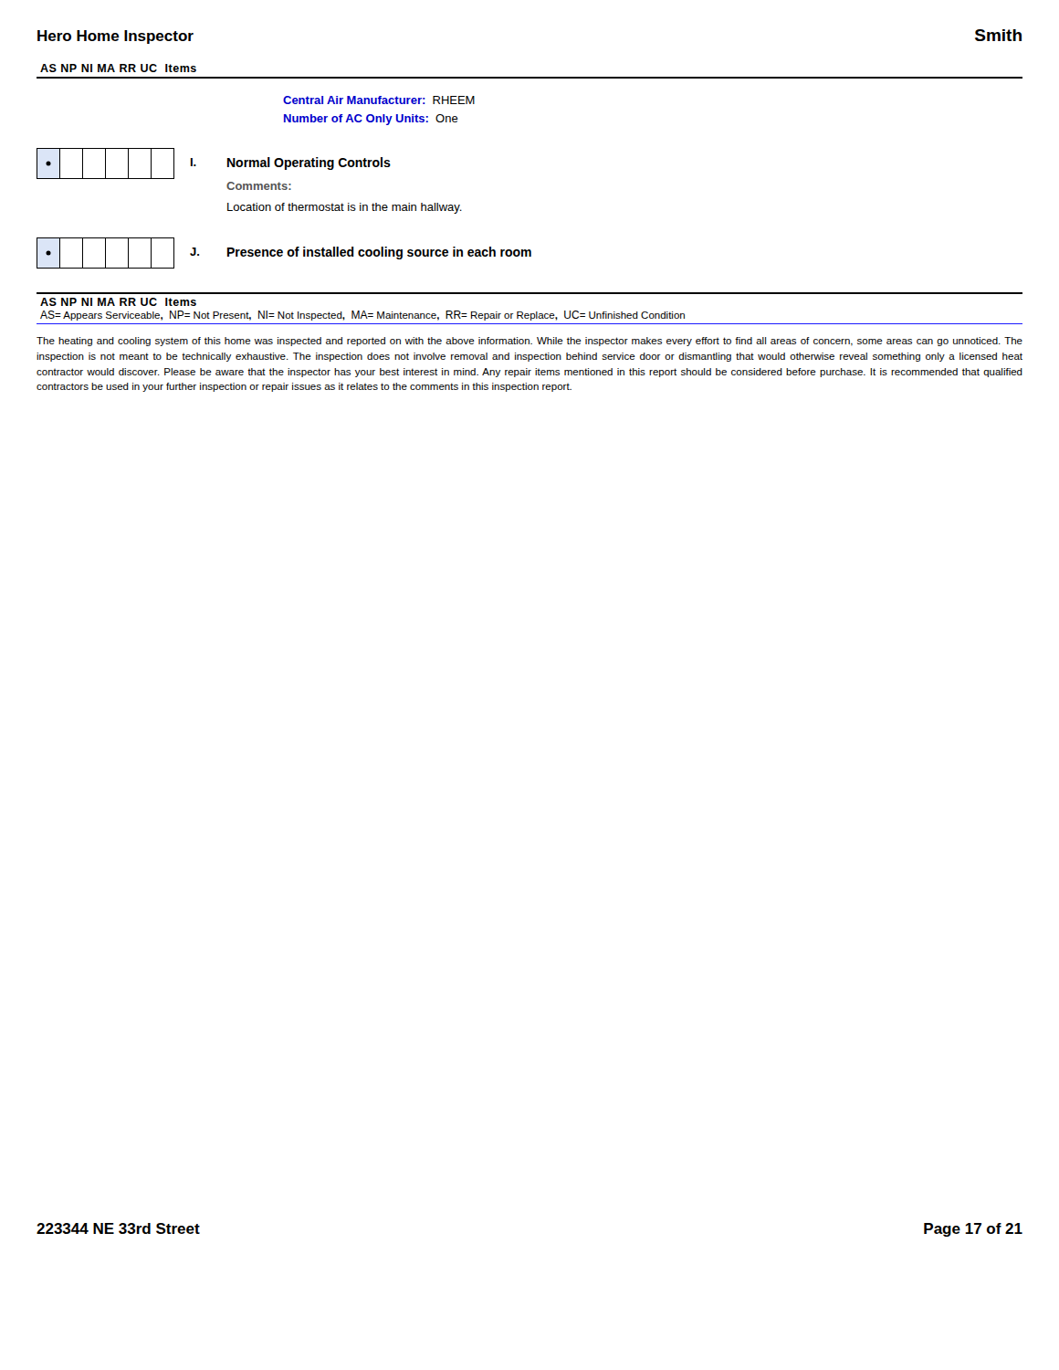Hero Home Inspector
Smith
AS NP NI MA RR UC Items
Central Air Manufacturer: RHEEM
Number of AC Only Units: One
I.
Normal Operating Controls
Comments:
Location of thermostat is in the main hallway.
J.
Presence of installed cooling source in each room
AS NP NI MA RR UC Items
AS= Appears Serviceable, NP= Not Present, NI= Not Inspected, MA= Maintenance, RR= Repair or Replace, UC= Unfinished Condition
The heating and cooling system of this home was inspected and reported on with the above information. While the inspector makes every effort to find all areas of concern, some areas can go unnoticed. The inspection is not meant to be technically exhaustive. The inspection does not involve removal and inspection behind service door or dismantling that would otherwise reveal something only a licensed heat contractor would discover. Please be aware that the inspector has your best interest in mind. Any repair items mentioned in this report should be considered before purchase. It is recommended that qualified contractors be used in your further inspection or repair issues as it relates to the comments in this inspection report.
223344 NE 33rd Street
Page 17 of 21